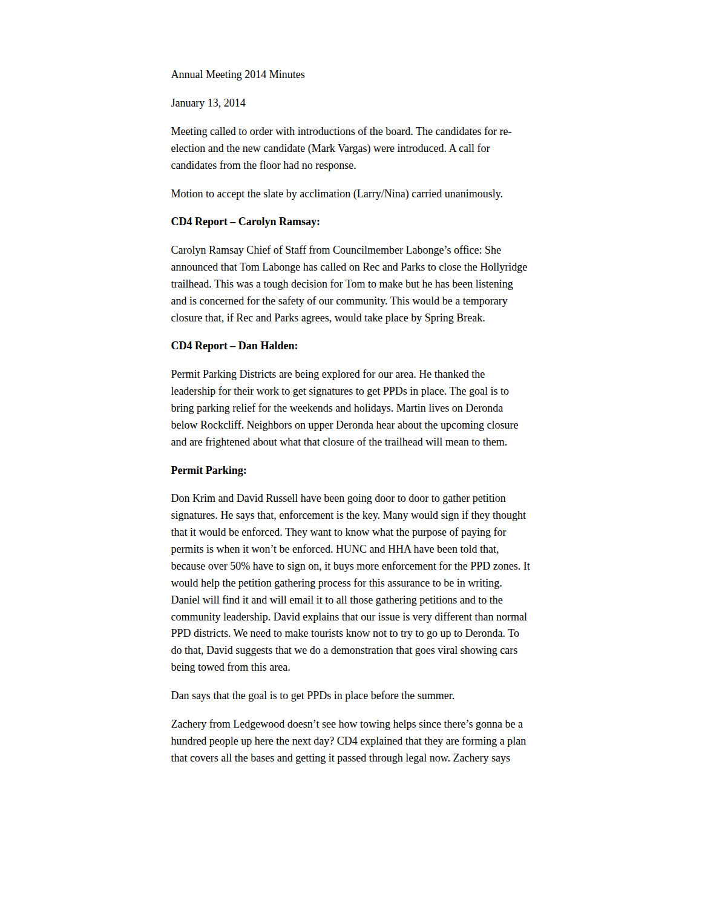Annual Meeting 2014 Minutes
January 13, 2014
Meeting called to order with introductions of the board. The candidates for re-election and the new candidate (Mark Vargas) were introduced. A call for candidates from the floor had no response.
Motion to accept the slate by acclimation (Larry/Nina) carried unanimously.
CD4 Report – Carolyn Ramsay:
Carolyn Ramsay Chief of Staff from Councilmember Labonge’s office: She announced that Tom Labonge has called on Rec and Parks to close the Hollyridge trailhead. This was a tough decision for Tom to make but he has been listening and is concerned for the safety of our community. This would be a temporary closure that, if Rec and Parks agrees, would take place by Spring Break.
CD4 Report – Dan Halden:
Permit Parking Districts are being explored for our area. He thanked the leadership for their work to get signatures to get PPDs in place. The goal is to bring parking relief for the weekends and holidays. Martin lives on Deronda below Rockcliff. Neighbors on upper Deronda hear about the upcoming closure and are frightened about what that closure of the trailhead will mean to them.
Permit Parking:
Don Krim and David Russell have been going door to door to gather petition signatures. He says that, enforcement is the key. Many would sign if they thought that it would be enforced. They want to know what the purpose of paying for permits is when it won’t be enforced. HUNC and HHA have been told that, because over 50% have to sign on, it buys more enforcement for the PPD zones. It would help the petition gathering process for this assurance to be in writing. Daniel will find it and will email it to all those gathering petitions and to the community leadership. David explains that our issue is very different than normal PPD districts. We need to make tourists know not to try to go up to Deronda. To do that, David suggests that we do a demonstration that goes viral showing cars being towed from this area.
Dan says that the goal is to get PPDs in place before the summer.
Zachery from Ledgewood doesn’t see how towing helps since there’s gonna be a hundred people up here the next day? CD4 explained that they are forming a plan that covers all the bases and getting it passed through legal now. Zachery says